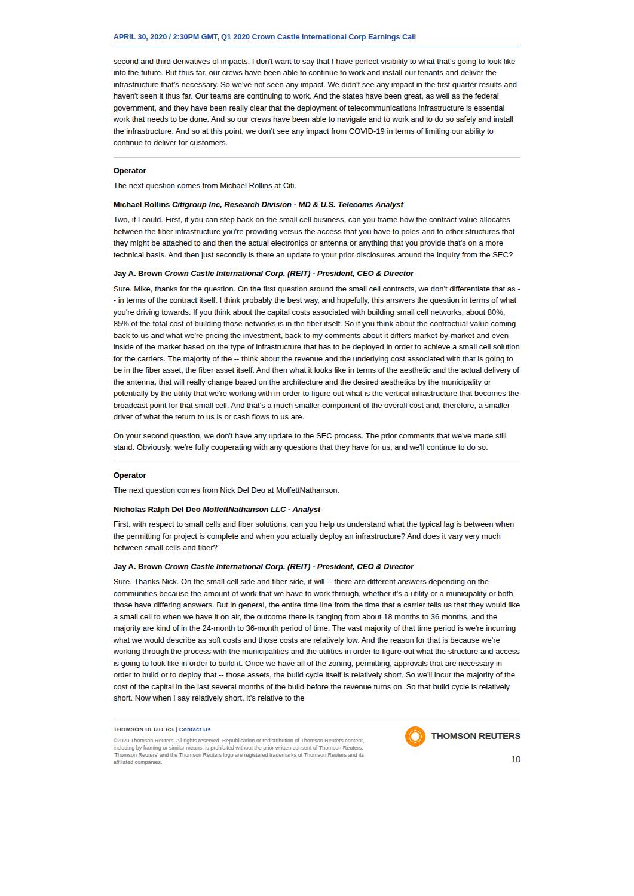APRIL 30, 2020 / 2:30PM GMT, Q1 2020 Crown Castle International Corp Earnings Call
second and third derivatives of impacts, I don't want to say that I have perfect visibility to what that's going to look like into the future. But thus far, our crews have been able to continue to work and install our tenants and deliver the infrastructure that's necessary. So we've not seen any impact. We didn't see any impact in the first quarter results and haven't seen it thus far. Our teams are continuing to work. And the states have been great, as well as the federal government, and they have been really clear that the deployment of telecommunications infrastructure is essential work that needs to be done. And so our crews have been able to navigate and to work and to do so safely and install the infrastructure. And so at this point, we don't see any impact from COVID-19 in terms of limiting our ability to continue to deliver for customers.
Operator
The next question comes from Michael Rollins at Citi.
Michael Rollins Citigroup Inc, Research Division - MD & U.S. Telecoms Analyst
Two, if I could. First, if you can step back on the small cell business, can you frame how the contract value allocates between the fiber infrastructure you're providing versus the access that you have to poles and to other structures that they might be attached to and then the actual electronics or antenna or anything that you provide that's on a more technical basis. And then just secondly is there an update to your prior disclosures around the inquiry from the SEC?
Jay A. Brown Crown Castle International Corp. (REIT) - President, CEO & Director
Sure. Mike, thanks for the question. On the first question around the small cell contracts, we don't differentiate that as -- in terms of the contract itself. I think probably the best way, and hopefully, this answers the question in terms of what you're driving towards. If you think about the capital costs associated with building small cell networks, about 80%, 85% of the total cost of building those networks is in the fiber itself. So if you think about the contractual value coming back to us and what we're pricing the investment, back to my comments about it differs market-by-market and even inside of the market based on the type of infrastructure that has to be deployed in order to achieve a small cell solution for the carriers. The majority of the -- think about the revenue and the underlying cost associated with that is going to be in the fiber asset, the fiber asset itself. And then what it looks like in terms of the aesthetic and the actual delivery of the antenna, that will really change based on the architecture and the desired aesthetics by the municipality or potentially by the utility that we're working with in order to figure out what is the vertical infrastructure that becomes the broadcast point for that small cell. And that's a much smaller component of the overall cost and, therefore, a smaller driver of what the return to us is or cash flows to us are.
On your second question, we don't have any update to the SEC process. The prior comments that we've made still stand. Obviously, we're fully cooperating with any questions that they have for us, and we'll continue to do so.
Operator
The next question comes from Nick Del Deo at MoffettNathanson.
Nicholas Ralph Del Deo MoffettNathanson LLC - Analyst
First, with respect to small cells and fiber solutions, can you help us understand what the typical lag is between when the permitting for project is complete and when you actually deploy an infrastructure? And does it vary very much between small cells and fiber?
Jay A. Brown Crown Castle International Corp. (REIT) - President, CEO & Director
Sure. Thanks Nick. On the small cell side and fiber side, it will -- there are different answers depending on the communities because the amount of work that we have to work through, whether it's a utility or a municipality or both, those have differing answers. But in general, the entire time line from the time that a carrier tells us that they would like a small cell to when we have it on air, the outcome there is ranging from about 18 months to 36 months, and the majority are kind of in the 24-month to 36-month period of time. The vast majority of that time period is we're incurring what we would describe as soft costs and those costs are relatively low. And the reason for that is because we're working through the process with the municipalities and the utilities in order to figure out what the structure and access is going to look like in order to build it. Once we have all of the zoning, permitting, approvals that are necessary in order to build or to deploy that -- those assets, the build cycle itself is relatively short. So we'll incur the majority of the cost of the capital in the last several months of the build before the revenue turns on. So that build cycle is relatively short. Now when I say relatively short, it's relative to the
THOMSON REUTERS | Contact Us
©2020 Thomson Reuters. All rights reserved. Republication or redistribution of Thomson Reuters content, including by framing or similar means, is prohibited without the prior written consent of Thomson Reuters. 'Thomson Reuters' and the Thomson Reuters logo are registered trademarks of Thomson Reuters and its affiliated companies.
THOMSON REUTERS
10